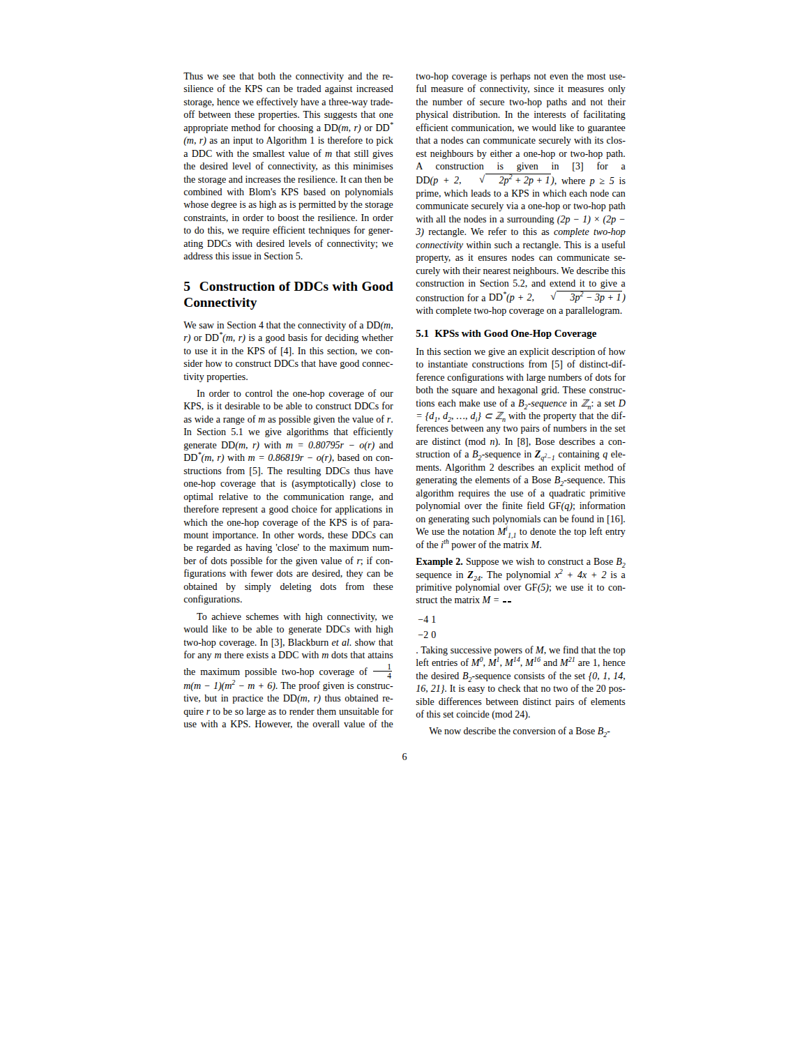Thus we see that both the connectivity and the resilience of the KPS can be traded against increased storage, hence we effectively have a three-way trade-off between these properties. This suggests that one appropriate method for choosing a DD(m, r) or DD*(m, r) as an input to Algorithm 1 is therefore to pick a DDC with the smallest value of m that still gives the desired level of connectivity, as this minimises the storage and increases the resilience. It can then be combined with Blom's KPS based on polynomials whose degree is as high as is permitted by the storage constraints, in order to boost the resilience. In order to do this, we require efficient techniques for generating DDCs with desired levels of connectivity; we address this issue in Section 5.
5 Construction of DDCs with Good Connectivity
We saw in Section 4 that the connectivity of a DD(m, r) or DD*(m, r) is a good basis for deciding whether to use it in the KPS of [4]. In this section, we consider how to construct DDCs that have good connectivity properties.
In order to control the one-hop coverage of our KPS, is it desirable to be able to construct DDCs for as wide a range of m as possible given the value of r. In Section 5.1 we give algorithms that efficiently generate DD(m, r) with m = 0.80795r − o(r) and DD*(m, r) with m = 0.86819r − o(r), based on constructions from [5]. The resulting DDCs thus have one-hop coverage that is (asymptotically) close to optimal relative to the communication range, and therefore represent a good choice for applications in which the one-hop coverage of the KPS is of paramount importance. In other words, these DDCs can be regarded as having 'close' to the maximum number of dots possible for the given value of r; if configurations with fewer dots are desired, they can be obtained by simply deleting dots from these configurations.
To achieve schemes with high connectivity, we would like to be able to generate DDCs with high two-hop coverage. In [3], Blackburn et al. show that for any m there exists a DDC with m dots that attains the maximum possible two-hop coverage of 14 m(m − 1)(m2 − m + 6). The proof given is constructive, but in practice the DD(m, r) thus obtained require r to be so large as to render them unsuitable for use with a KPS. However, the overall value of the two-hop coverage is perhaps not even the most useful measure of connectivity, since it measures only the number of secure two-hop paths and not their physical distribution. In the interests of facilitating efficient communication, we would like to guarantee that a nodes can communicate securely with its closest neighbours by either a one-hop or two-hop path. A construction is given in [3] for a DD(p + 2, 2p2 + 2p + 1), where p ≥ 5 is prime, which leads to a KPS in which each node can communicate securely via a one-hop or two-hop path with all the nodes in a surrounding (2p − 1) × (2p − 3) rectangle. We refer to this as complete two-hop connectivity within such a rectangle. This is a useful property, as it ensures nodes can communicate securely with their nearest neighbours. We describe this construction in Section 5.2, and extend it to give a construction for a DD*(p + 2, 3p2 − 3p + 1) with complete two-hop coverage on a parallelogram.
5.1 KPSs with Good One-Hop Coverage
In this section we give an explicit description of how to instantiate constructions from [5] of distinct-difference configurations with large numbers of dots for both the square and hexagonal grid. These constructions each make use of a B2-sequence in ℤn: a set D = {d1, d2, …, di} ⊂ ℤn with the property that the differences between any two pairs of numbers in the set are distinct (mod n). In [8], Bose describes a construction of a B2-sequence in Zq2−1 containing q elements. Algorithm 2 describes an explicit method of generating the elements of a Bose B2-sequence. This algorithm requires the use of a quadratic primitive polynomial over the finite field GF(q); information on generating such polynomials can be found in [16]. We use the notation Mi1,1 to denote the top left entry of the ith power of the matrix M.
Example 2. Suppose we wish to construct a Bose B2 sequence in Z24. The polynomial x2 + 4x + 2 is a primitive polynomial over GF(5); we use it to construct the matrix M =
| −4 | 1 |
| −2 | 0 |
. Taking successive powers of M, we find that the top left entries of M0, M1, M14, M16 and M21 are 1, hence the desired B2-sequence consists of the set {0, 1, 14, 16, 21}. It is easy to check that no two of the 20 possible differences between distinct pairs of elements of this set coincide (mod 24).
We now describe the conversion of a Bose B2-
6